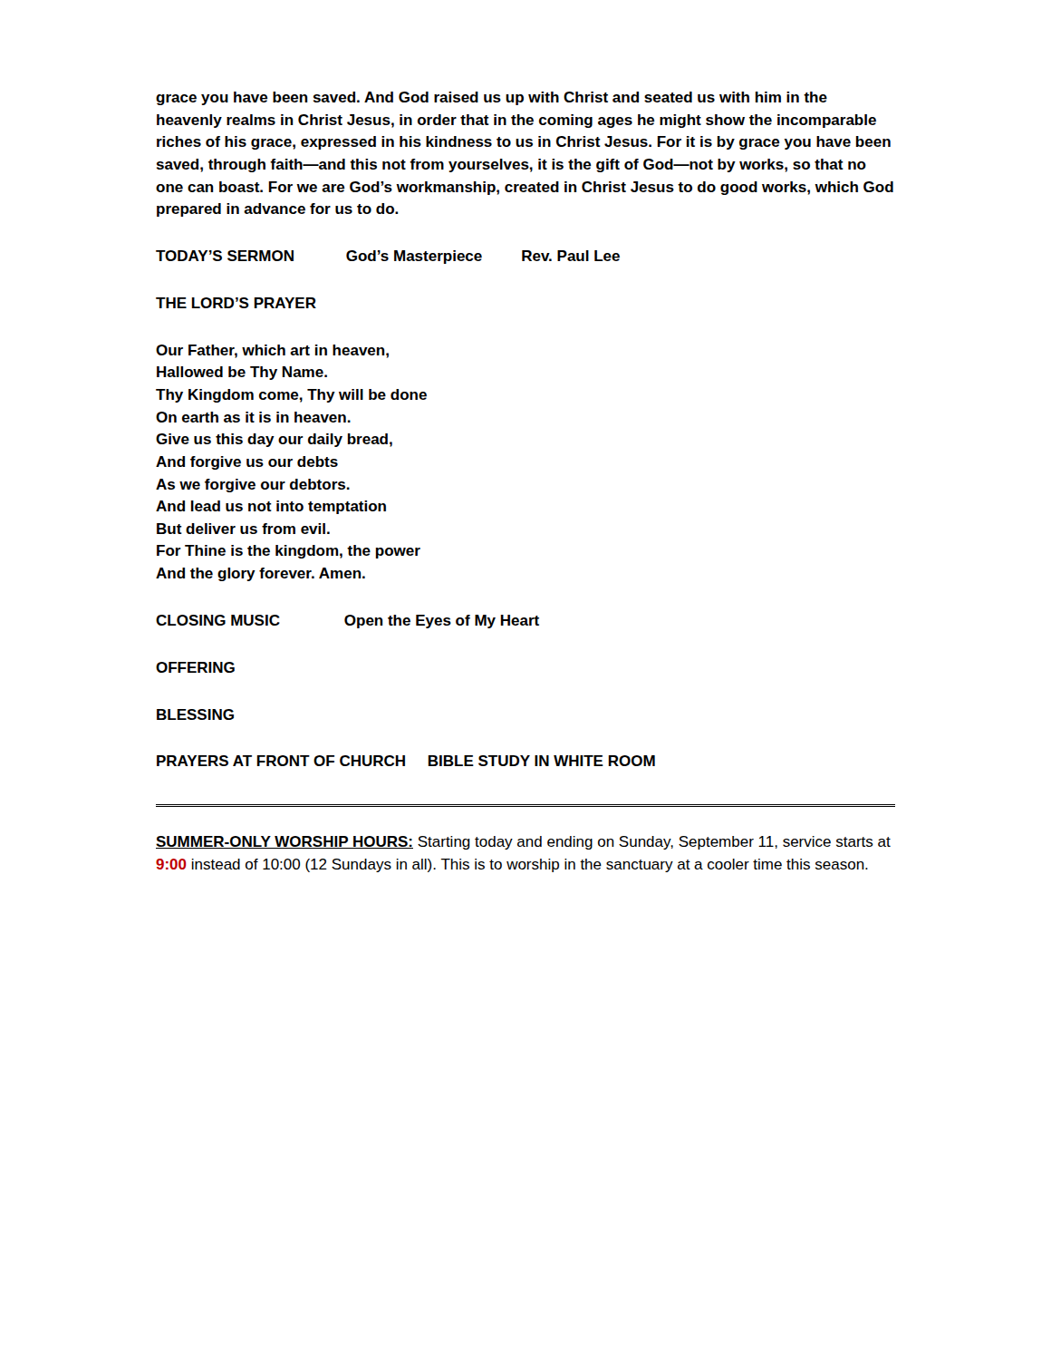grace you have been saved. And God raised us up with Christ and seated us with him in the heavenly realms in Christ Jesus, in order that in the coming ages he might show the incomparable riches of his grace, expressed in his kindness to us in Christ Jesus. For it is by grace you have been saved, through faith—and this not from yourselves, it is the gift of God—not by works, so that no one can boast. For we are God’s workmanship, created in Christ Jesus to do good works, which God prepared in advance for us to do.
TODAY’S SERMON God’s Masterpiece Rev. Paul Lee
THE LORD’S PRAYER
Our Father, which art in heaven,
Hallowed be Thy Name.
Thy Kingdom come, Thy will be done
On earth as it is in heaven.
Give us this day our daily bread,
And forgive us our debts
As we forgive our debtors.
And lead us not into temptation
But deliver us from evil.
For Thine is the kingdom, the power
And the glory forever. Amen.
CLOSING MUSIC Open the Eyes of My Heart
OFFERING
BLESSING
PRAYERS AT FRONT OF CHURCH BIBLE STUDY IN WHITE ROOM
SUMMER-ONLY WORSHIP HOURS: Starting today and ending on Sunday, September 11, service starts at 9:00 instead of 10:00 (12 Sundays in all). This is to worship in the sanctuary at a cooler time this season.